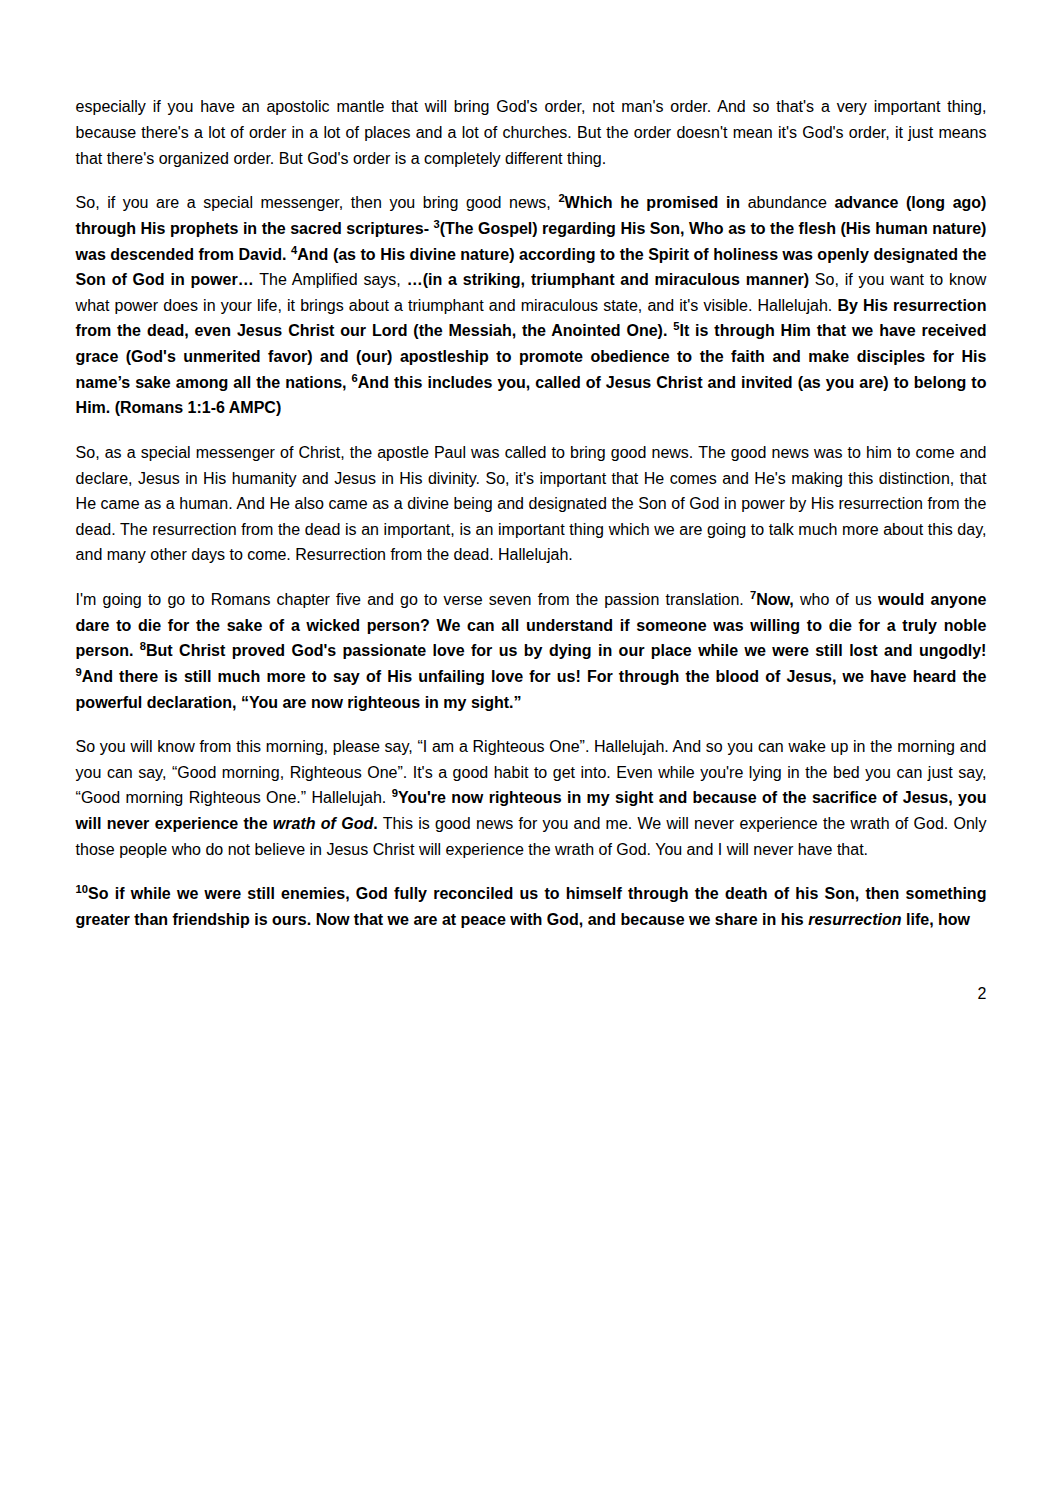especially if you have an apostolic mantle that will bring God's order, not man's order. And so that's a very important thing, because there's a lot of order in a lot of places and a lot of churches. But the order doesn't mean it's God's order, it just means that there's organized order. But God's order is a completely different thing.
So, if you are a special messenger, then you bring good news, 2Which he promised in abundance advance (long ago) through His prophets in the sacred scriptures- 3(The Gospel) regarding His Son, Who as to the flesh (His human nature) was descended from David. 4And (as to His divine nature) according to the Spirit of holiness was openly designated the Son of God in power… The Amplified says, …(in a striking, triumphant and miraculous manner) So, if you want to know what power does in your life, it brings about a triumphant and miraculous state, and it's visible. Hallelujah. By His resurrection from the dead, even Jesus Christ our Lord (the Messiah, the Anointed One). 5It is through Him that we have received grace (God's unmerited favor) and (our) apostleship to promote obedience to the faith and make disciples for His name’s sake among all the nations, 6And this includes you, called of Jesus Christ and invited (as you are) to belong to Him. (Romans 1:1-6 AMPC)
So, as a special messenger of Christ, the apostle Paul was called to bring good news. The good news was to him to come and declare, Jesus in His humanity and Jesus in His divinity. So, it's important that He comes and He's making this distinction, that He came as a human. And He also came as a divine being and designated the Son of God in power by His resurrection from the dead. The resurrection from the dead is an important, is an important thing which we are going to talk much more about this day, and many other days to come. Resurrection from the dead. Hallelujah.
I'm going to go to Romans chapter five and go to verse seven from the passion translation. 7Now, who of us would anyone dare to die for the sake of a wicked person? We can all understand if someone was willing to die for a truly noble person. 8But Christ proved God's passionate love for us by dying in our place while we were still lost and ungodly! 9And there is still much more to say of His unfailing love for us! For through the blood of Jesus, we have heard the powerful declaration, “You are now righteous in my sight.”
So you will know from this morning, please say, “I am a Righteous One”. Hallelujah. And so you can wake up in the morning and you can say, “Good morning, Righteous One”. It's a good habit to get into. Even while you're lying in the bed you can just say, “Good morning Righteous One.” Hallelujah. 9You're now righteous in my sight and because of the sacrifice of Jesus, you will never experience the wrath of God. This is good news for you and me. We will never experience the wrath of God. Only those people who do not believe in Jesus Christ will experience the wrath of God. You and I will never have that.
10So if while we were still enemies, God fully reconciled us to himself through the death of his Son, then something greater than friendship is ours. Now that we are at peace with God, and because we share in his resurrection life, how
2